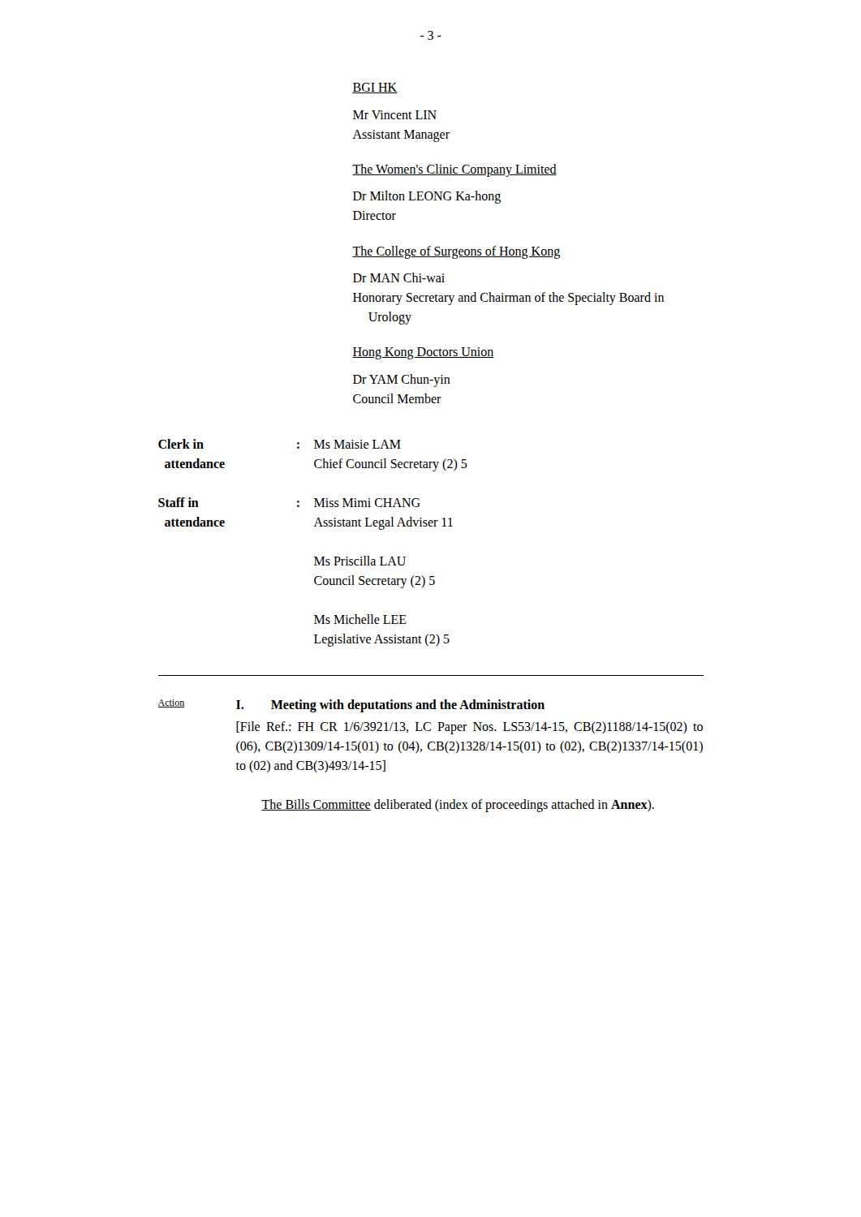- 3 -
BGI HK
Mr Vincent LIN Assistant Manager
The Women's Clinic Company Limited
Dr Milton LEONG Ka-hong Director
The College of Surgeons of Hong Kong
Dr MAN Chi-wai Honorary Secretary and Chairman of the Specialty Board in Urology
Hong Kong Doctors Union
Dr YAM Chun-yin Council Member
| Clerk in attendance | : | Ms Maisie LAM Chief Council Secretary (2) 5 |
| Staff in attendance | : | Miss Mimi CHANG Assistant Legal Adviser 11 Ms Priscilla LAU Council Secretary (2) 5 Ms Michelle LEE Legislative Assistant (2) 5 |
Action
I. Meeting with deputations and the Administration
[File Ref.: FH CR 1/6/3921/13, LC Paper Nos. LS53/14-15, CB(2)1188/14-15(02) to (06), CB(2)1309/14-15(01) to (04), CB(2)1328/14-15(01) to (02), CB(2)1337/14-15(01) to (02) and CB(3)493/14-15]
The Bills Committee deliberated (index of proceedings attached in Annex).